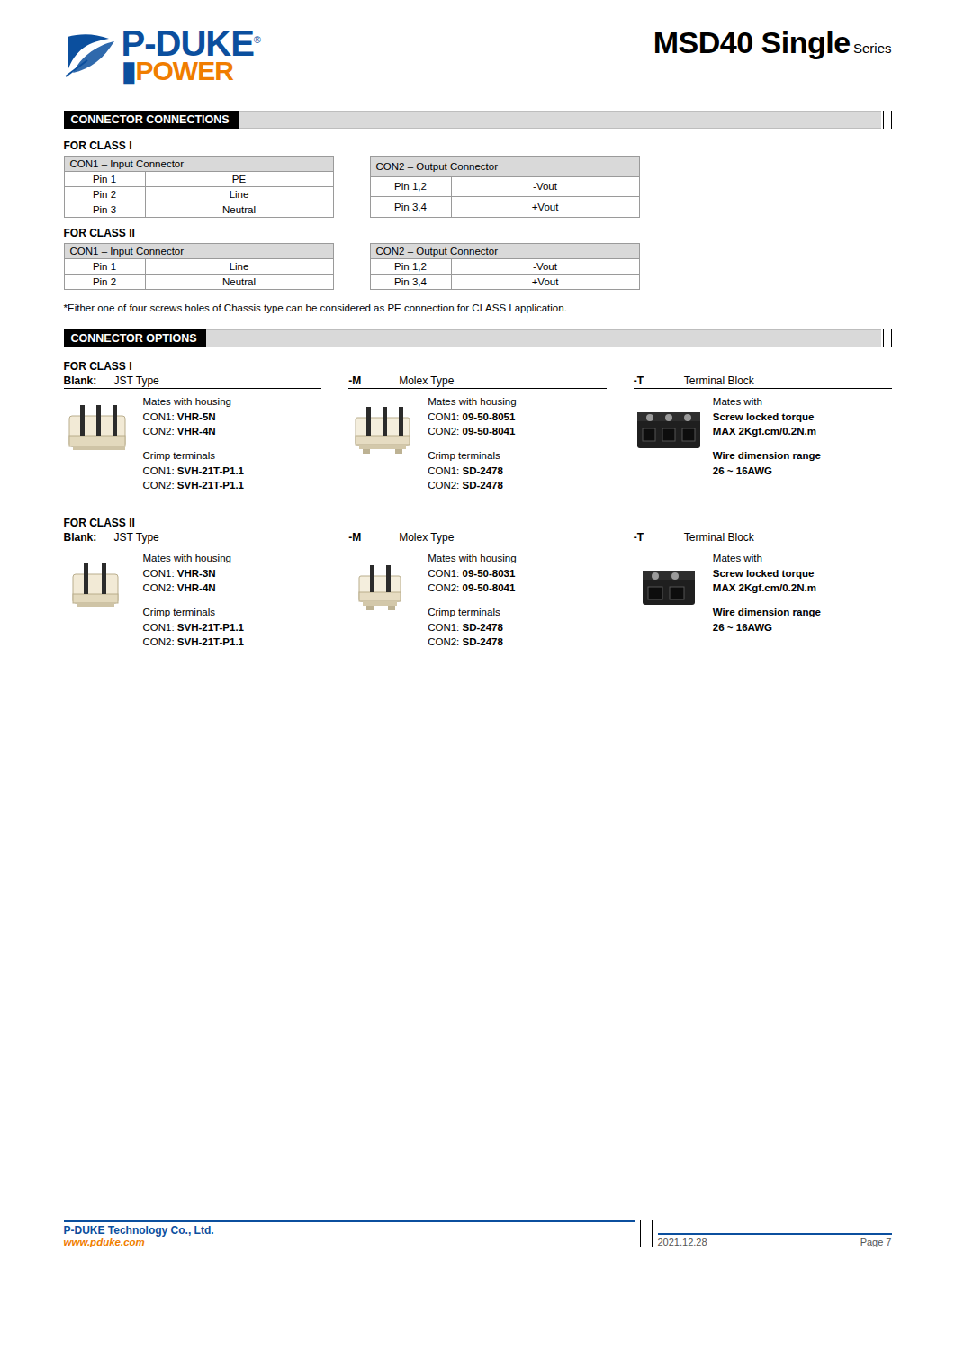P-DUKE®
▮POWER
MSD40 Single Series
CONNECTOR CONNECTIONS
FOR CLASS I
| CON1 – Input Connector |
| --- |
| Pin 1 | PE |
| Pin 2 | Line |
| Pin 3 | Neutral |
| CON2 – Output Connector |
| --- |
| Pin 1,2 | -Vout |
| Pin 3,4 | +Vout |
FOR CLASS II
| CON1 – Input Connector |
| --- |
| Pin 1 | Line |
| Pin 2 | Neutral |
| CON2 – Output Connector |
| --- |
| Pin 1,2 | -Vout |
| Pin 3,4 | +Vout |
*Either one of four screws holes of Chassis type can be considered as PE connection for CLASS I application.
CONNECTOR OPTIONS
FOR CLASS I
Blank: JST Type
Mates with housing
CON1: VHR-5N
CON2: VHR-4N
Crimp terminals
CON1: SVH-21T-P1.1
CON2: SVH-21T-P1.1
-M Molex Type
Mates with housing
CON1: 09-50-8051
CON2: 09-50-8041
Crimp terminals
CON1: SD-2478
CON2: SD-2478
-T Terminal Block
Mates with
Screw locked torque
MAX 2Kgf.cm/0.2N.m
Wire dimension range
26 ~ 16AWG
FOR CLASS II
Blank: JST Type
Mates with housing
CON1: VHR-3N
CON2: VHR-4N
Crimp terminals
CON1: SVH-21T-P1.1
CON2: SVH-21T-P1.1
-M Molex Type
Mates with housing
CON1: 09-50-8031
CON2: 09-50-8041
Crimp terminals
CON1: SD-2478
CON2: SD-2478
-T Terminal Block
Mates with
Screw locked torque
MAX 2Kgf.cm/0.2N.m
Wire dimension range
26 ~ 16AWG
P-DUKE Technology Co., Ltd.
www.pduke.com
2021.12.28 Page 7